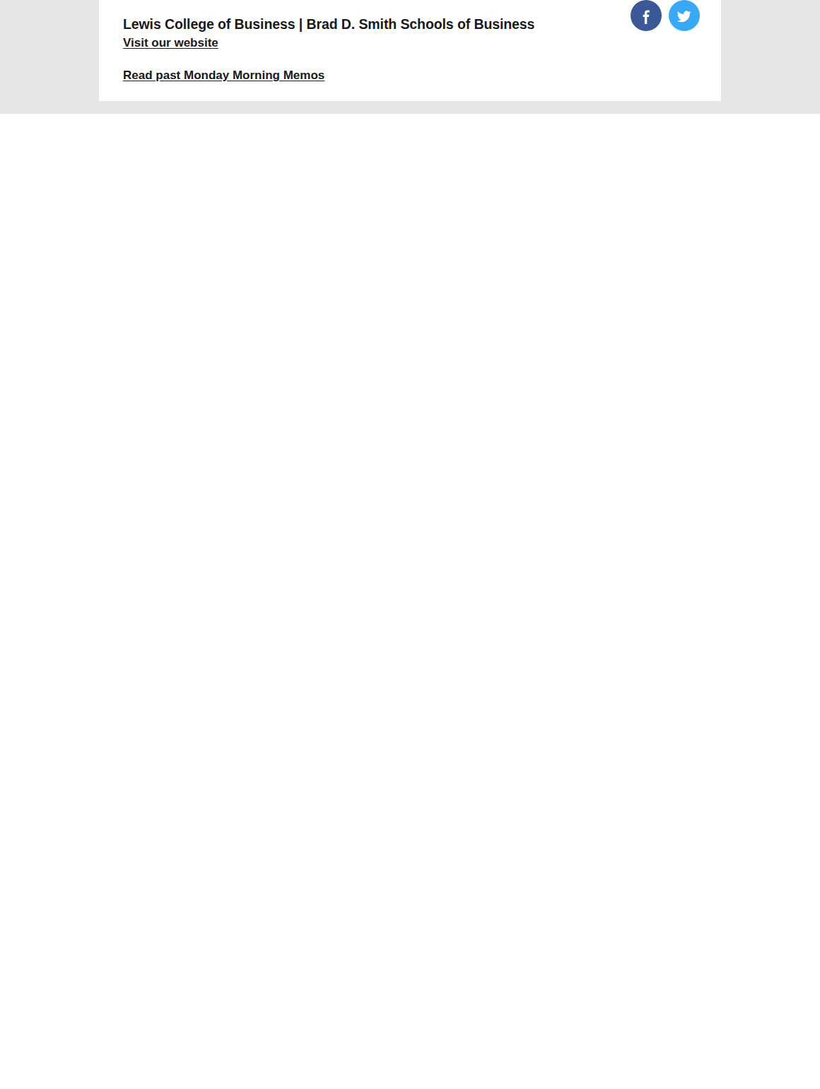Lewis College of Business | Brad D. Smith Schools of Business
Visit our website
Read past Monday Morning Memos